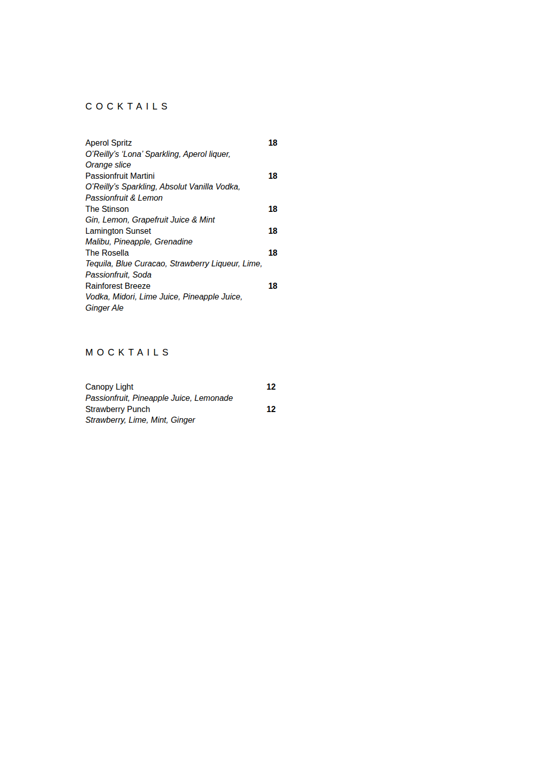Cocktails
| Aperol Spritz O’Reilly’s ‘Lona’ Sparkling, Aperol liquer, Orange slice | 18 |
| Passionfruit Martini O’Reilly’s Sparkling, Absolut Vanilla Vodka, Passionfruit & Lemon | 18 |
| The Stinson Gin, Lemon, Grapefruit Juice & Mint | 18 |
| Lamington Sunset Malibu, Pineapple, Grenadine | 18 |
| The Rosella Tequila, Blue Curacao, Strawberry Liqueur, Lime, Passionfruit, Soda | 18 |
| Rainforest Breeze Vodka, Midori, Lime Juice, Pineapple Juice, Ginger Ale | 18 |
Mocktails
| Canopy Light Passionfruit, Pineapple Juice, Lemonade | 12 |
| Strawberry Punch Strawberry, Lime, Mint, Ginger | 12 |